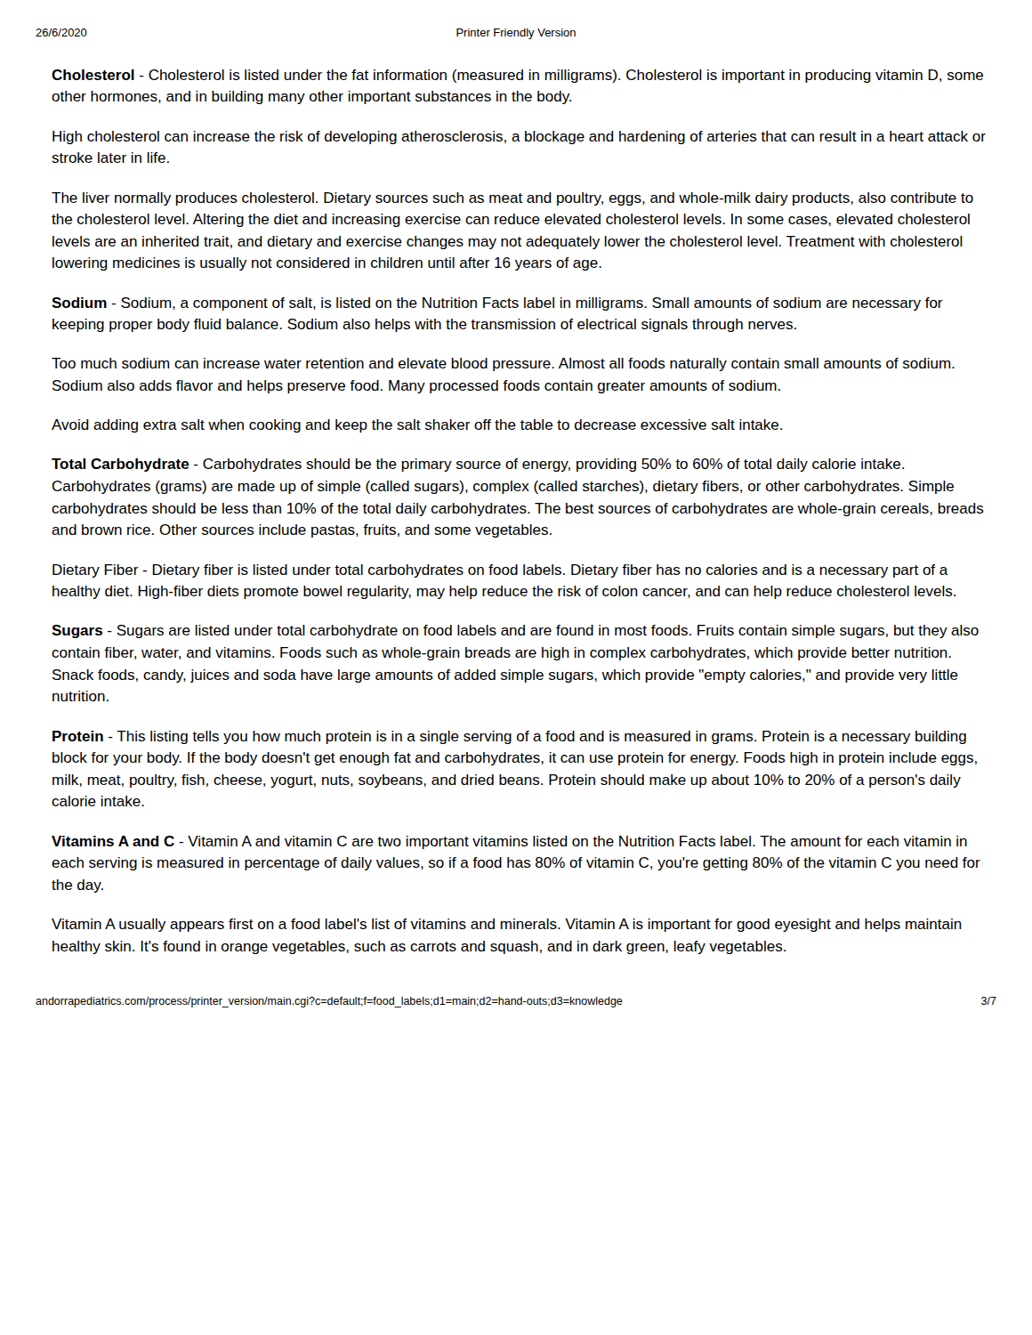26/6/2020
Printer Friendly Version
Cholesterol - Cholesterol is listed under the fat information (measured in milligrams). Cholesterol is important in producing vitamin D, some other hormones, and in building many other important substances in the body.
High cholesterol can increase the risk of developing atherosclerosis, a blockage and hardening of arteries that can result in a heart attack or stroke later in life.
The liver normally produces cholesterol. Dietary sources such as meat and poultry, eggs, and whole-milk dairy products, also contribute to the cholesterol level. Altering the diet and increasing exercise can reduce elevated cholesterol levels. In some cases, elevated cholesterol levels are an inherited trait, and dietary and exercise changes may not adequately lower the cholesterol level. Treatment with cholesterol lowering medicines is usually not considered in children until after 16 years of age.
Sodium - Sodium, a component of salt, is listed on the Nutrition Facts label in milligrams. Small amounts of sodium are necessary for keeping proper body fluid balance. Sodium also helps with the transmission of electrical signals through nerves.
Too much sodium can increase water retention and elevate blood pressure. Almost all foods naturally contain small amounts of sodium. Sodium also adds flavor and helps preserve food. Many processed foods contain greater amounts of sodium.
Avoid adding extra salt when cooking and keep the salt shaker off the table to decrease excessive salt intake.
Total Carbohydrate - Carbohydrates should be the primary source of energy, providing 50% to 60% of total daily calorie intake. Carbohydrates (grams) are made up of simple (called sugars), complex (called starches), dietary fibers, or other carbohydrates. Simple carbohydrates should be less than 10% of the total daily carbohydrates. The best sources of carbohydrates are whole-grain cereals, breads and brown rice. Other sources include pastas, fruits, and some vegetables.
Dietary Fiber - Dietary fiber is listed under total carbohydrates on food labels. Dietary fiber has no calories and is a necessary part of a healthy diet. High-fiber diets promote bowel regularity, may help reduce the risk of colon cancer, and can help reduce cholesterol levels.
Sugars - Sugars are listed under total carbohydrate on food labels and are found in most foods. Fruits contain simple sugars, but they also contain fiber, water, and vitamins. Foods such as whole-grain breads are high in complex carbohydrates, which provide better nutrition. Snack foods, candy, juices and soda have large amounts of added simple sugars, which provide "empty calories," and provide very little nutrition.
Protein - This listing tells you how much protein is in a single serving of a food and is measured in grams. Protein is a necessary building block for your body. If the body doesn't get enough fat and carbohydrates, it can use protein for energy. Foods high in protein include eggs, milk, meat, poultry, fish, cheese, yogurt, nuts, soybeans, and dried beans. Protein should make up about 10% to 20% of a person's daily calorie intake.
Vitamins A and C - Vitamin A and vitamin C are two important vitamins listed on the Nutrition Facts label. The amount for each vitamin in each serving is measured in percentage of daily values, so if a food has 80% of vitamin C, you're getting 80% of the vitamin C you need for the day.
Vitamin A usually appears first on a food label's list of vitamins and minerals. Vitamin A is important for good eyesight and helps maintain healthy skin. It's found in orange vegetables, such as carrots and squash, and in dark green, leafy vegetables.
andorrapediatrics.com/process/printer_version/main.cgi?c=default;f=food_labels;d1=main;d2=hand-outs;d3=knowledge
3/7